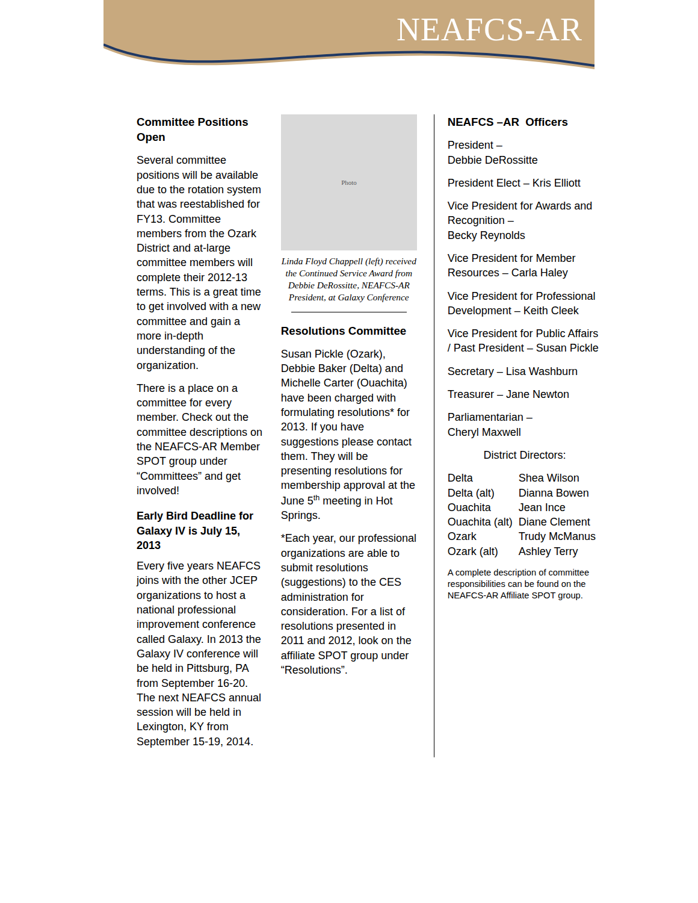NEAFCS-AR
Committee Positions Open
Several committee positions will be available due to the rotation system that was reestablished for FY13. Committee members from the Ozark District and at-large committee members will complete their 2012-13 terms. This is a great time to get involved with a new committee and gain a more in-depth understanding of the organization.
There is a place on a committee for every member. Check out the committee descriptions on the NEAFCS-AR Member SPOT group under “Committees” and get involved!
Early Bird Deadline for Galaxy IV is July 15, 2013
Every five years NEAFCS joins with the other JCEP organizations to host a national professional improvement conference called Galaxy. In 2013 the Galaxy IV conference will be held in Pittsburg, PA from September 16-20. The next NEAFCS annual session will be held in Lexington, KY from September 15-19, 2014.
Linda Floyd Chappell (left) received the Continued Service Award from Debbie DeRossitte, NEAFCS-AR President, at Galaxy Conference
Resolutions Committee
Susan Pickle (Ozark), Debbie Baker (Delta) and Michelle Carter (Ouachita) have been charged with formulating resolutions* for 2013. If you have suggestions please contact them. They will be presenting resolutions for membership approval at the June 5th meeting in Hot Springs.
*Each year, our professional organizations are able to submit resolutions (suggestions) to the CES administration for consideration. For a list of resolutions presented in 2011 and 2012, look on the affiliate SPOT group under “Resolutions”.
NEAFCS –AR Officers
President –
Debbie DeRossitte
President Elect – Kris Elliott
Vice President for Awards and Recognition –
Becky Reynolds
Vice President for Member Resources – Carla Haley
Vice President for Professional Development – Keith Cleek
Vice President for Public Affairs / Past President – Susan Pickle
Secretary – Lisa Washburn
Treasurer – Jane Newton
Parliamentarian –
Cheryl Maxwell
District Directors:
| Delta | Shea Wilson |
| Delta (alt) | Dianna Bowen |
| Ouachita | Jean Ince |
| Ouachita (alt) | Diane Clement |
| Ozark | Trudy McManus |
| Ozark (alt) | Ashley Terry |
A complete description of committee responsibilities can be found on the NEAFCS-AR Affiliate SPOT group.